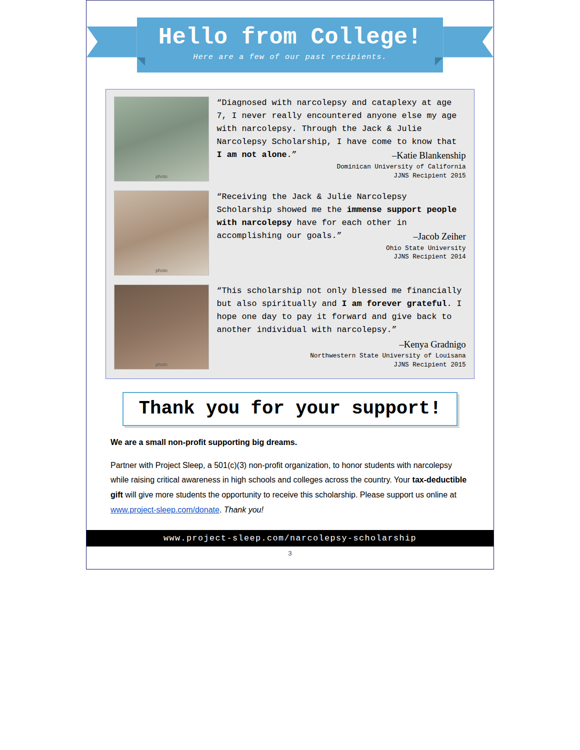Hello from College!
Here are a few of our past recipients.
photo
“Diagnosed with narcolepsy and cataplexy at age 7, I never really encountered anyone else my age with narcolepsy. Through the Jack & Julie Narcolepsy Scholarship, I have come to know that I am not alone.” –Katie Blankenship
Dominican University of California
JJNS Recipient 2015
photo
“Receiving the Jack & Julie Narcolepsy Scholarship showed me the immense support people with narcolepsy have for each other in accomplishing our goals.” –Jacob Zeiher
Ohio State University
JJNS Recipient 2014
photo
“This scholarship not only blessed me financially but also spiritually and I am forever grateful. I hope one day to pay it forward and give back to another individual with narcolepsy.”
–Kenya Gradnigo
Northwestern State University of Louisana
JJNS Recipient 2015
Thank you for your support!
We are a small non-profit supporting big dreams.
Partner with Project Sleep, a 501(c)(3) non-profit organization, to honor students with narcolepsy while raising critical awareness in high schools and colleges across the country. Your tax-deductible gift will give more students the opportunity to receive this scholarship. Please support us online at www.project-sleep.com/donate. Thank you!
www.project-sleep.com/narcolepsy-scholarship
3